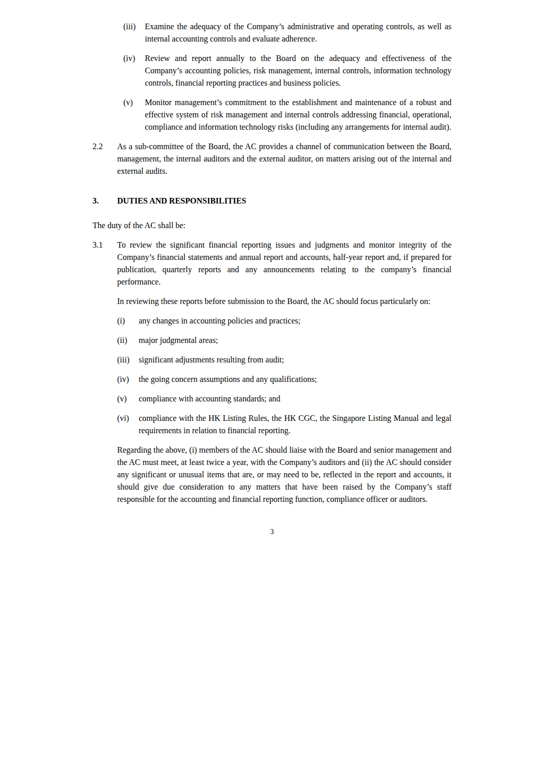(iii)
Examine the adequacy of the Company’s administrative and operating controls, as well as internal accounting controls and evaluate adherence.
(iv)
Review and report annually to the Board on the adequacy and effectiveness of the Company’s accounting policies, risk management, internal controls, information technology controls, financial reporting practices and business policies.
(v)
Monitor management’s commitment to the establishment and maintenance of a robust and effective system of risk management and internal controls addressing financial, operational, compliance and information technology risks (including any arrangements for internal audit).
2.2
As a sub-committee of the Board, the AC provides a channel of communication between the Board, management, the internal auditors and the external auditor, on matters arising out of the internal and external audits.
3. DUTIES AND RESPONSIBILITIES
The duty of the AC shall be:
3.1
To review the significant financial reporting issues and judgments and monitor integrity of the Company’s financial statements and annual report and accounts, half-year report and, if prepared for publication, quarterly reports and any announcements relating to the company’s financial performance.
In reviewing these reports before submission to the Board, the AC should focus particularly on:
(i)
any changes in accounting policies and practices;
(ii)
major judgmental areas;
(iii)
significant adjustments resulting from audit;
(iv)
the going concern assumptions and any qualifications;
(v)
compliance with accounting standards; and
(vi)
compliance with the HK Listing Rules, the HK CGC, the Singapore Listing Manual and legal requirements in relation to financial reporting.
Regarding the above, (i) members of the AC should liaise with the Board and senior management and the AC must meet, at least twice a year, with the Company’s auditors and (ii) the AC should consider any significant or unusual items that are, or may need to be, reflected in the report and accounts, it should give due consideration to any matters that have been raised by the Company’s staff responsible for the accounting and financial reporting function, compliance officer or auditors.
3